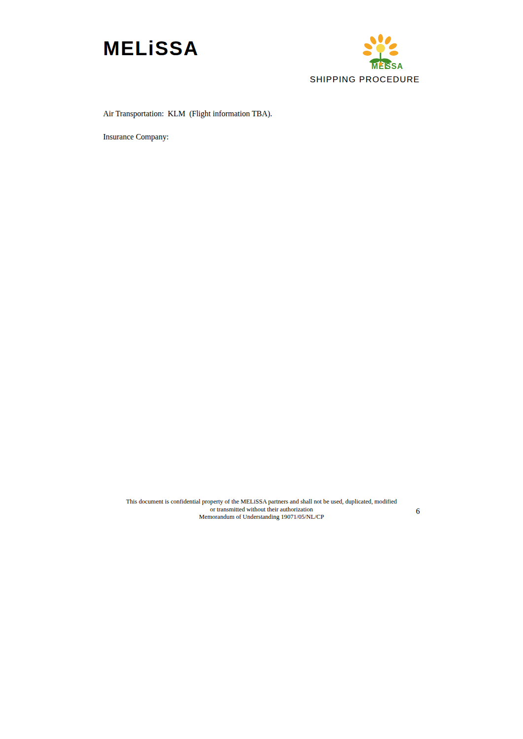MELiSSA
MEL SSA
SHIPPING PROCEDURE
Air Transportation: KLM (Flight information TBA).
Insurance Company:
This document is confidential property of the MELiSSA partners and shall not be used, duplicated, modified
or transmitted without their authorization
Memorandum of Understanding 19071/05/NL/CP
6